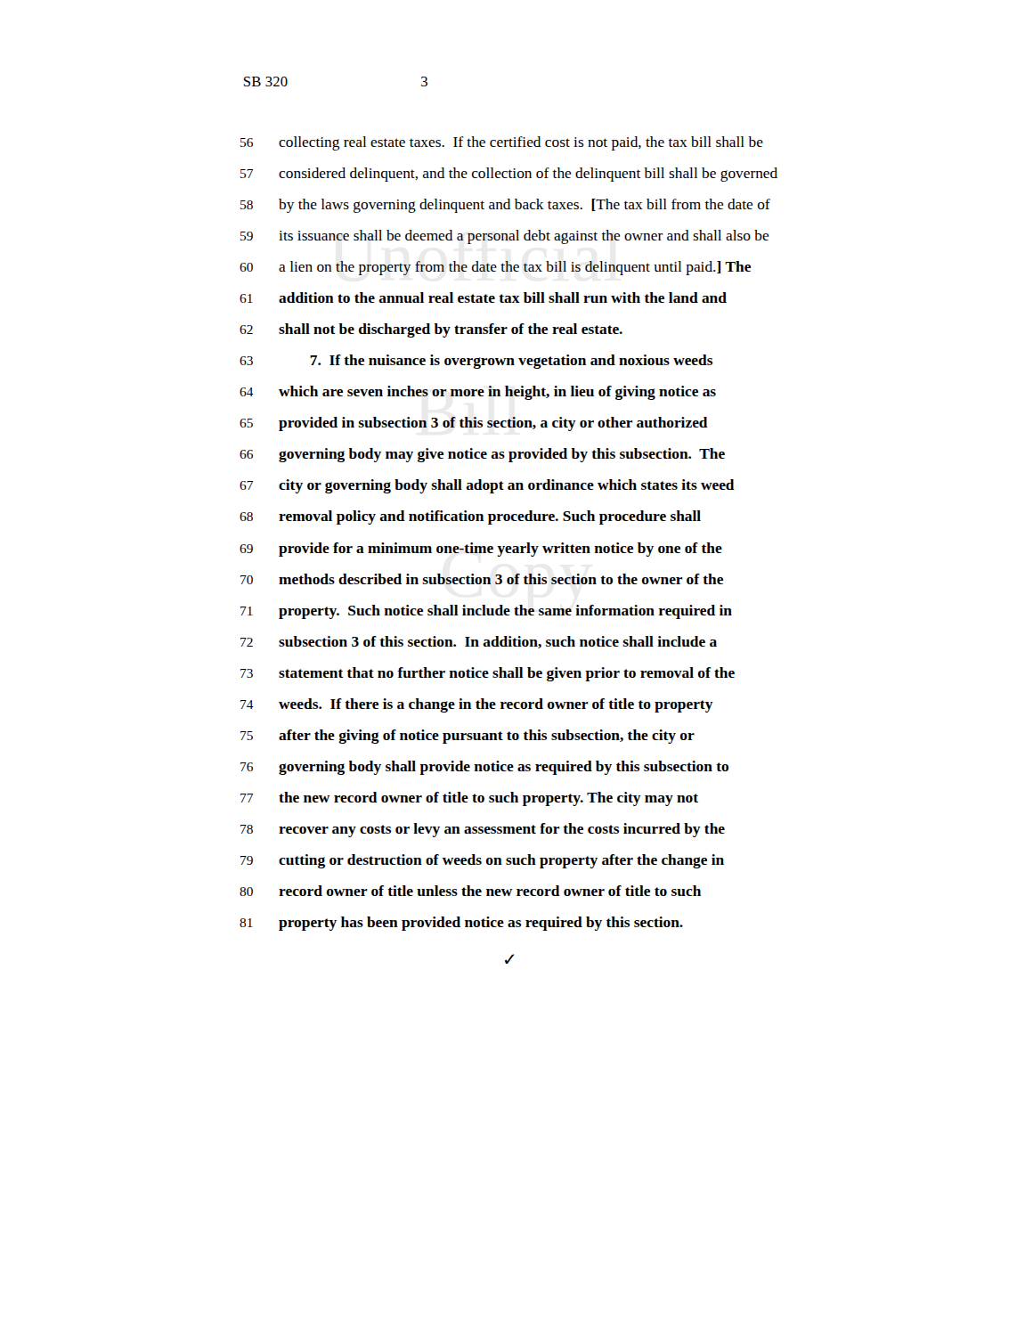Unofficial Bill Copy
SB 320 3
56 collecting real estate taxes. If the certified cost is not paid, the tax bill shall be
57 considered delinquent, and the collection of the delinquent bill shall be governed
58 by the laws governing delinquent and back taxes. [The tax bill from the date of
59 its issuance shall be deemed a personal debt against the owner and shall also be
60 a lien on the property from the date the tax bill is delinquent until paid.] The
61 addition to the annual real estate tax bill shall run with the land and
62 shall not be discharged by transfer of the real estate.
63 7. If the nuisance is overgrown vegetation and noxious weeds
64 which are seven inches or more in height, in lieu of giving notice as
65 provided in subsection 3 of this section, a city or other authorized
66 governing body may give notice as provided by this subsection. The
67 city or governing body shall adopt an ordinance which states its weed
68 removal policy and notification procedure. Such procedure shall
69 provide for a minimum one-time yearly written notice by one of the
70 methods described in subsection 3 of this section to the owner of the
71 property. Such notice shall include the same information required in
72 subsection 3 of this section. In addition, such notice shall include a
73 statement that no further notice shall be given prior to removal of the
74 weeds. If there is a change in the record owner of title to property
75 after the giving of notice pursuant to this subsection, the city or
76 governing body shall provide notice as required by this subsection to
77 the new record owner of title to such property. The city may not
78 recover any costs or levy an assessment for the costs incurred by the
79 cutting or destruction of weeds on such property after the change in
80 record owner of title unless the new record owner of title to such
81 property has been provided notice as required by this section.
✓